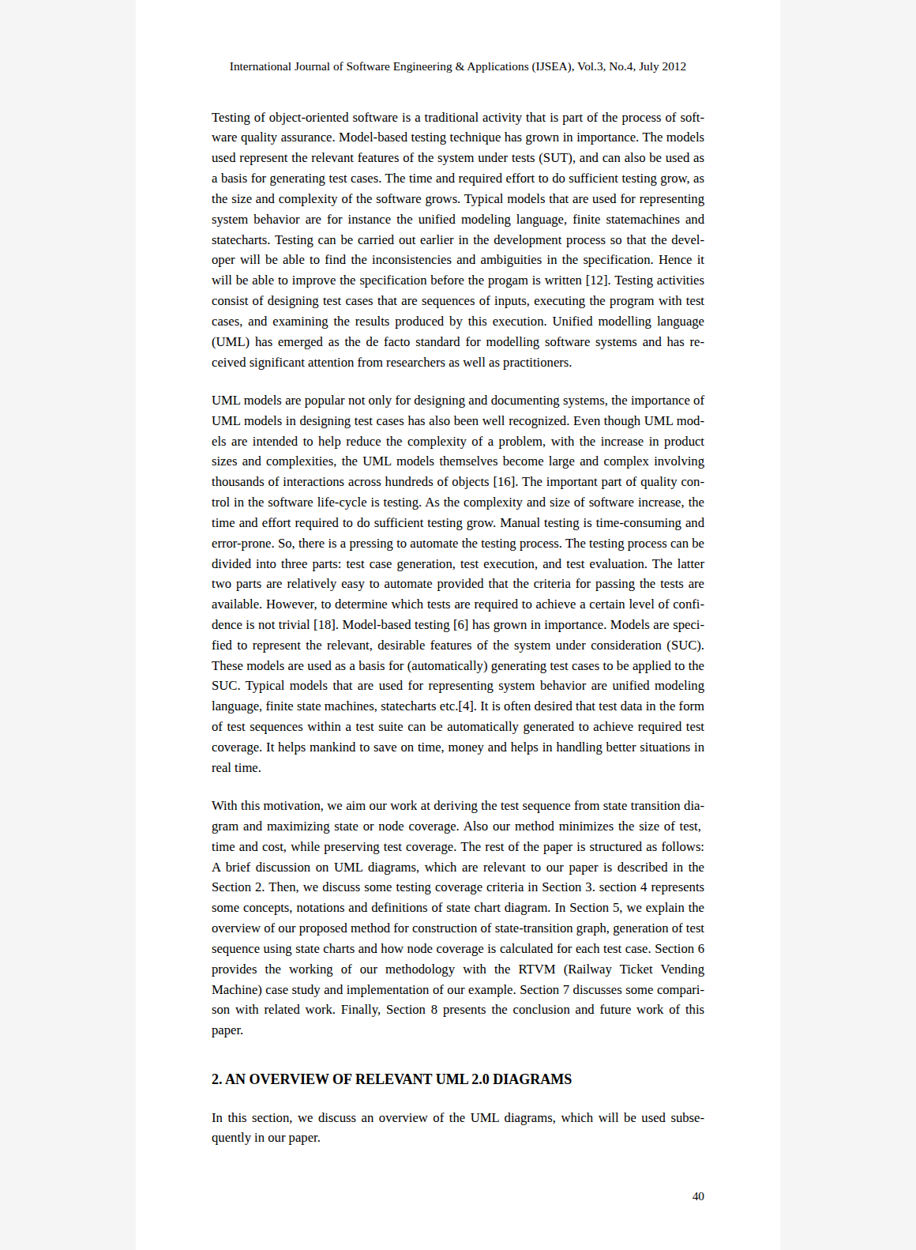International Journal of Software Engineering & Applications (IJSEA), Vol.3, No.4, July 2012
Testing of object-oriented software is a traditional activity that is part of the process of software quality assurance. Model-based testing technique has grown in importance. The models used represent the relevant features of the system under tests (SUT), and can also be used as a basis for generating test cases. The time and required effort to do sufficient testing grow, as the size and complexity of the software grows. Typical models that are used for representing system behavior are for instance the unified modeling language, finite statemachines and statecharts. Testing can be carried out earlier in the development process so that the developer will be able to find the inconsistencies and ambiguities in the specification. Hence it will be able to improve the specification before the progam is written [12]. Testing activities consist of designing test cases that are sequences of inputs, executing the program with test cases, and examining the results produced by this execution. Unified modelling language (UML) has emerged as the de facto standard for modelling software systems and has received significant attention from researchers as well as practitioners.
UML models are popular not only for designing and documenting systems, the importance of UML models in designing test cases has also been well recognized. Even though UML models are intended to help reduce the complexity of a problem, with the increase in product sizes and complexities, the UML models themselves become large and complex involving thousands of interactions across hundreds of objects [16]. The important part of quality control in the software life-cycle is testing. As the complexity and size of software increase, the time and effort required to do sufficient testing grow. Manual testing is time-consuming and error-prone. So, there is a pressing to automate the testing process. The testing process can be divided into three parts: test case generation, test execution, and test evaluation. The latter two parts are relatively easy to automate provided that the criteria for passing the tests are available. However, to determine which tests are required to achieve a certain level of confidence is not trivial [18]. Model-based testing [6] has grown in importance. Models are specified to represent the relevant, desirable features of the system under consideration (SUC). These models are used as a basis for (automatically) generating test cases to be applied to the SUC. Typical models that are used for representing system behavior are unified modeling language, finite state machines, statecharts etc.[4]. It is often desired that test data in the form of test sequences within a test suite can be automatically generated to achieve required test coverage. It helps mankind to save on time, money and helps in handling better situations in real time.
With this motivation, we aim our work at deriving the test sequence from state transition diagram and maximizing state or node coverage. Also our method minimizes the size of test, time and cost, while preserving test coverage. The rest of the paper is structured as follows: A brief discussion on UML diagrams, which are relevant to our paper is described in the Section 2. Then, we discuss some testing coverage criteria in Section 3. section 4 represents some concepts, notations and definitions of state chart diagram. In Section 5, we explain the overview of our proposed method for construction of state-transition graph, generation of test sequence using state charts and how node coverage is calculated for each test case. Section 6 provides the working of our methodology with the RTVM (Railway Ticket Vending Machine) case study and implementation of our example. Section 7 discusses some comparison with related work. Finally, Section 8 presents the conclusion and future work of this paper.
2. AN OVERVIEW OF RELEVANT UML 2.0 DIAGRAMS
In this section, we discuss an overview of the UML diagrams, which will be used subsequently in our paper.
40